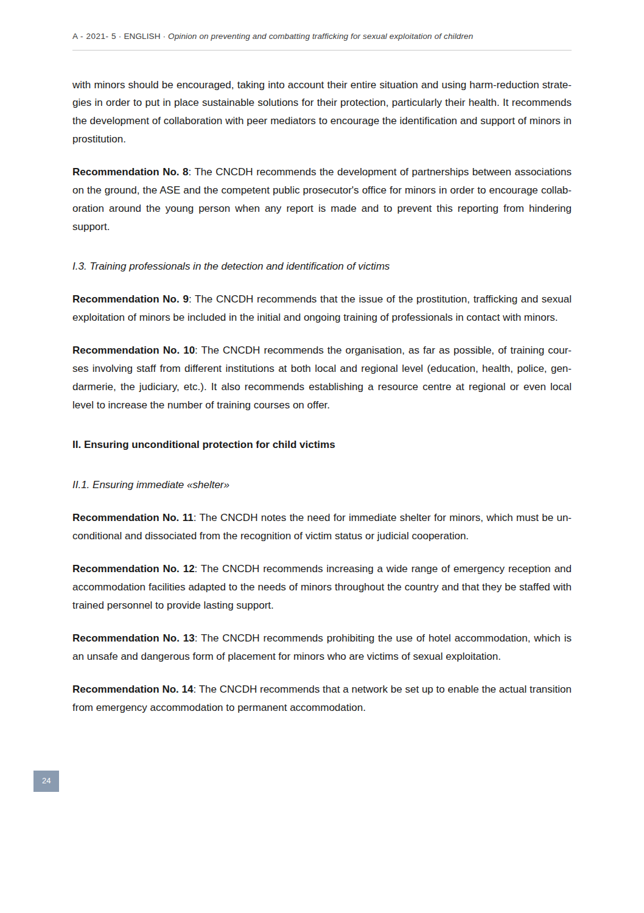A - 2021- 5 · ENGLISH · Opinion on preventing and combatting trafficking for sexual exploitation of children
with minors should be encouraged, taking into account their entire situation and using harm-reduction strategies in order to put in place sustainable solutions for their protection, particularly their health. It recommends the development of collaboration with peer mediators to encourage the identification and support of minors in prostitution.
Recommendation No. 8: The CNCDH recommends the development of partnerships between associations on the ground, the ASE and the competent public prosecutor's office for minors in order to encourage collaboration around the young person when any report is made and to prevent this reporting from hindering support.
I.3. Training professionals in the detection and identification of victims
Recommendation No. 9: The CNCDH recommends that the issue of the prostitution, trafficking and sexual exploitation of minors be included in the initial and ongoing training of professionals in contact with minors.
Recommendation No. 10: The CNCDH recommends the organisation, as far as possible, of training courses involving staff from different institutions at both local and regional level (education, health, police, gendarmerie, the judiciary, etc.). It also recommends establishing a resource centre at regional or even local level to increase the number of training courses on offer.
II. Ensuring unconditional protection for child victims
II.1. Ensuring immediate «shelter»
Recommendation No. 11: The CNCDH notes the need for immediate shelter for minors, which must be unconditional and dissociated from the recognition of victim status or judicial cooperation.
Recommendation No. 12: The CNCDH recommends increasing a wide range of emergency reception and accommodation facilities adapted to the needs of minors throughout the country and that they be staffed with trained personnel to provide lasting support.
Recommendation No. 13: The CNCDH recommends prohibiting the use of hotel accommodation, which is an unsafe and dangerous form of placement for minors who are victims of sexual exploitation.
Recommendation No. 14: The CNCDH recommends that a network be set up to enable the actual transition from emergency accommodation to permanent accommodation.
24